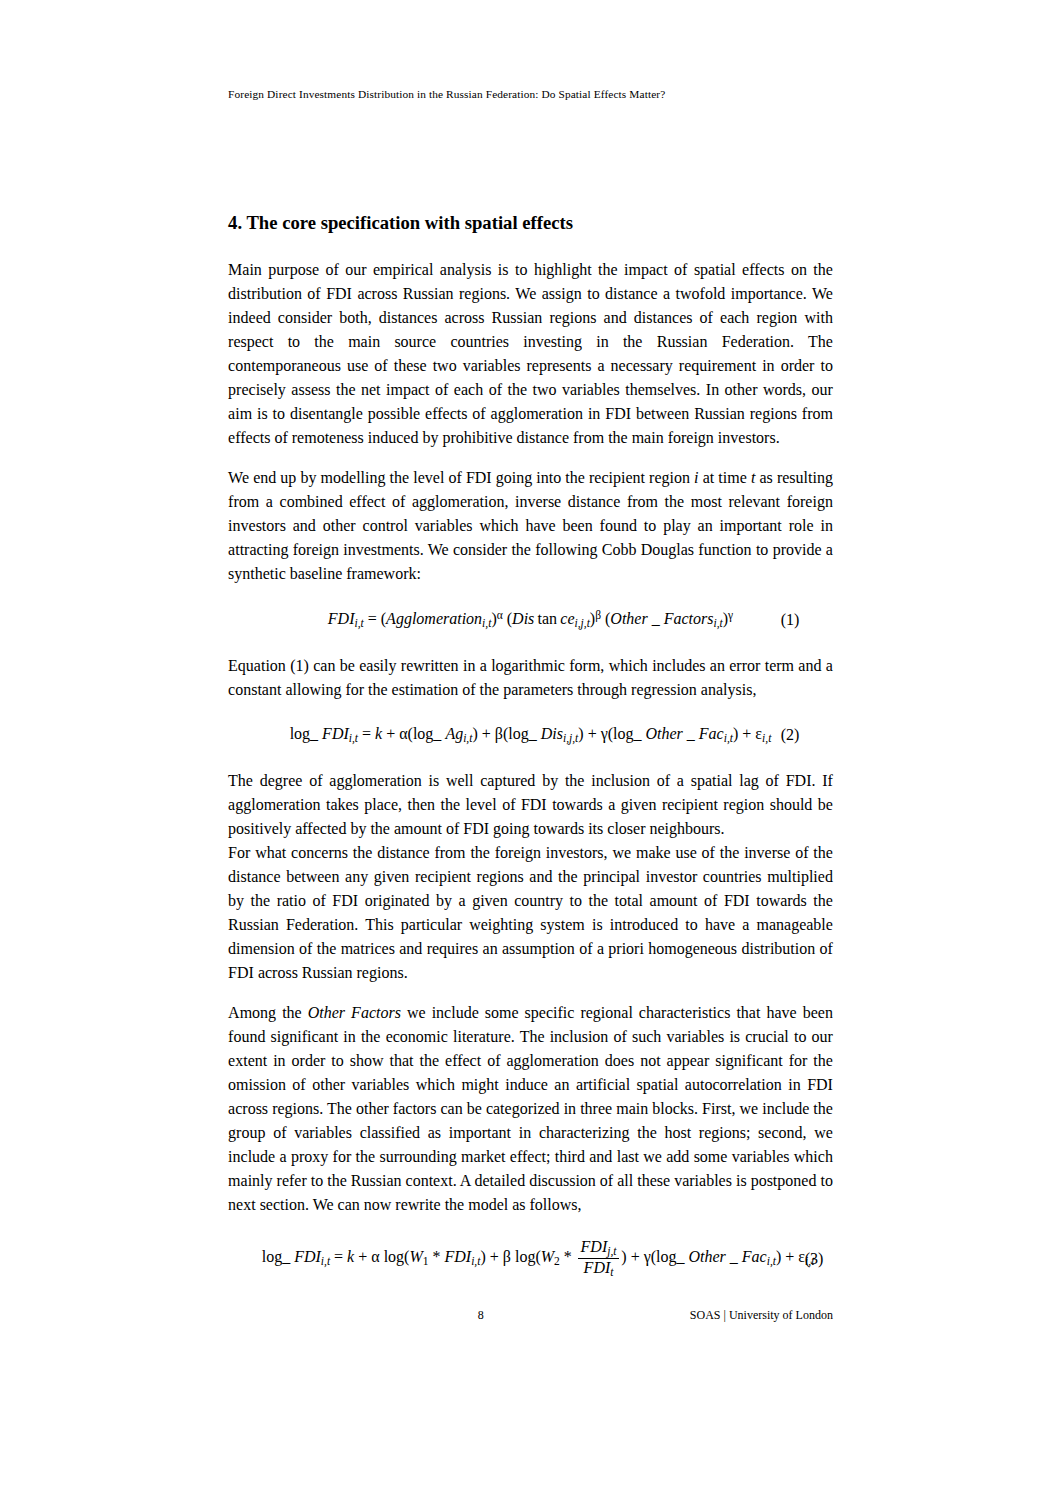Foreign Direct Investments Distribution in the Russian Federation: Do Spatial Effects Matter?
4. The core specification with spatial effects
Main purpose of our empirical analysis is to highlight the impact of spatial effects on the distribution of FDI across Russian regions. We assign to distance a twofold importance. We indeed consider both, distances across Russian regions and distances of each region with respect to the main source countries investing in the Russian Federation. The contemporaneous use of these two variables represents a necessary requirement in order to precisely assess the net impact of each of the two variables themselves. In other words, our aim is to disentangle possible effects of agglomeration in FDI between Russian regions from effects of remoteness induced by prohibitive distance from the main foreign investors.
We end up by modelling the level of FDI going into the recipient region i at time t as resulting from a combined effect of agglomeration, inverse distance from the most relevant foreign investors and other control variables which have been found to play an important role in attracting foreign investments. We consider the following Cobb Douglas function to provide a synthetic baseline framework:
FDIi,t = (Agglomerationi,t)α (Dis tan cei,j,t)β (Other _ Factorsi,t)γ (1)
Equation (1) can be easily rewritten in a logarithmic form, which includes an error term and a constant allowing for the estimation of the parameters through regression analysis,
log_ FDIi,t = k + α(log_ Agi,t) + β(log_ Disi,j,t) + γ(log_ Other _ Faci,t) + εi,t (2)
The degree of agglomeration is well captured by the inclusion of a spatial lag of FDI. If agglomeration takes place, then the level of FDI towards a given recipient region should be positively affected by the amount of FDI going towards its closer neighbours.
For what concerns the distance from the foreign investors, we make use of the inverse of the distance between any given recipient regions and the principal investor countries multiplied by the ratio of FDI originated by a given country to the total amount of FDI towards the Russian Federation. This particular weighting system is introduced to have a manageable dimension of the matrices and requires an assumption of a priori homogeneous distribution of FDI across Russian regions.
Among the Other Factors we include some specific regional characteristics that have been found significant in the economic literature. The inclusion of such variables is crucial to our extent in order to show that the effect of agglomeration does not appear significant for the omission of other variables which might induce an artificial spatial autocorrelation in FDI across regions. The other factors can be categorized in three main blocks. First, we include the group of variables classified as important in characterizing the host regions; second, we include a proxy for the surrounding market effect; third and last we add some variables which mainly refer to the Russian context. A detailed discussion of all these variables is postponed to next section. We can now rewrite the model as follows,
log_ FDIi,t = k + α log(W1 * FDIi,t) + β log(W2 * FDIj,t FDIt) + γ(log_ Other _ Faci,t) + εi,t (3)
8 SOAS | University of London